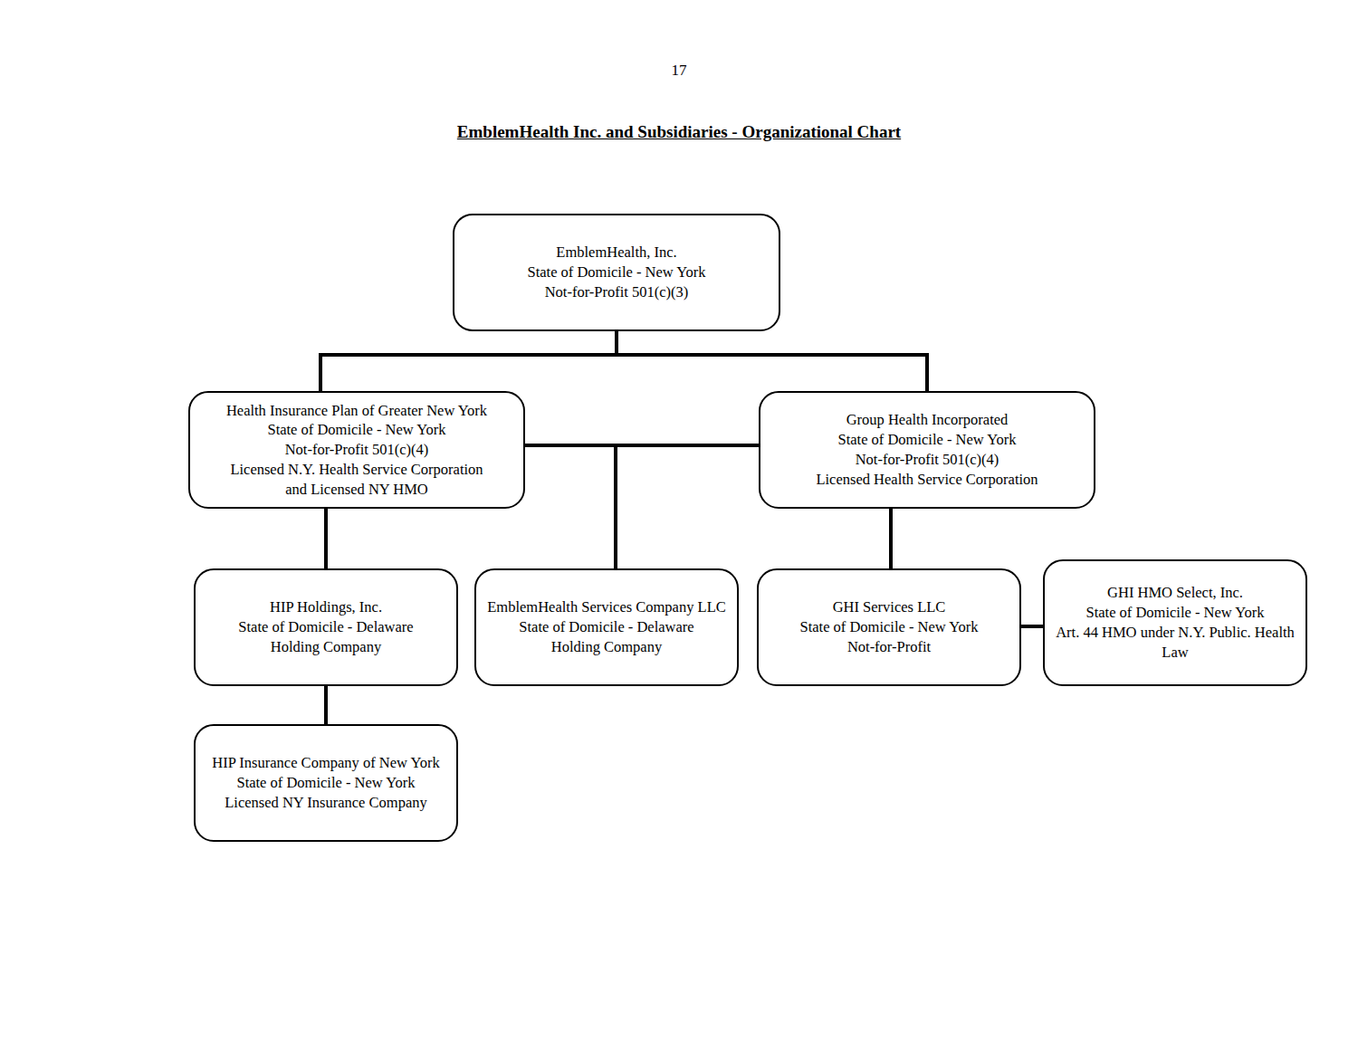17
EmblemHealth Inc. and Subsidiaries - Organizational Chart
EmblemHealth, Inc.
State of Domicile - New York
Not-for-Profit 501(c)(3)
Health Insurance Plan of Greater New York
State of Domicile - New York
Not-for-Profit 501(c)(4)
Licensed N.Y. Health Service Corporation
and Licensed NY HMO
Group Health Incorporated
State of Domicile - New York
Not-for-Profit 501(c)(4)
Licensed Health Service Corporation
HIP Holdings, Inc.
State of Domicile - Delaware
Holding Company
EmblemHealth Services Company LLC
State of Domicile - Delaware
Holding Company
GHI Services LLC
State of Domicile - New York
Not-for-Profit
GHI HMO Select, Inc.
State of Domicile - New York
Art. 44 HMO under N.Y. Public. Health Law
HIP Insurance Company of New York
State of Domicile - New York
Licensed NY Insurance Company